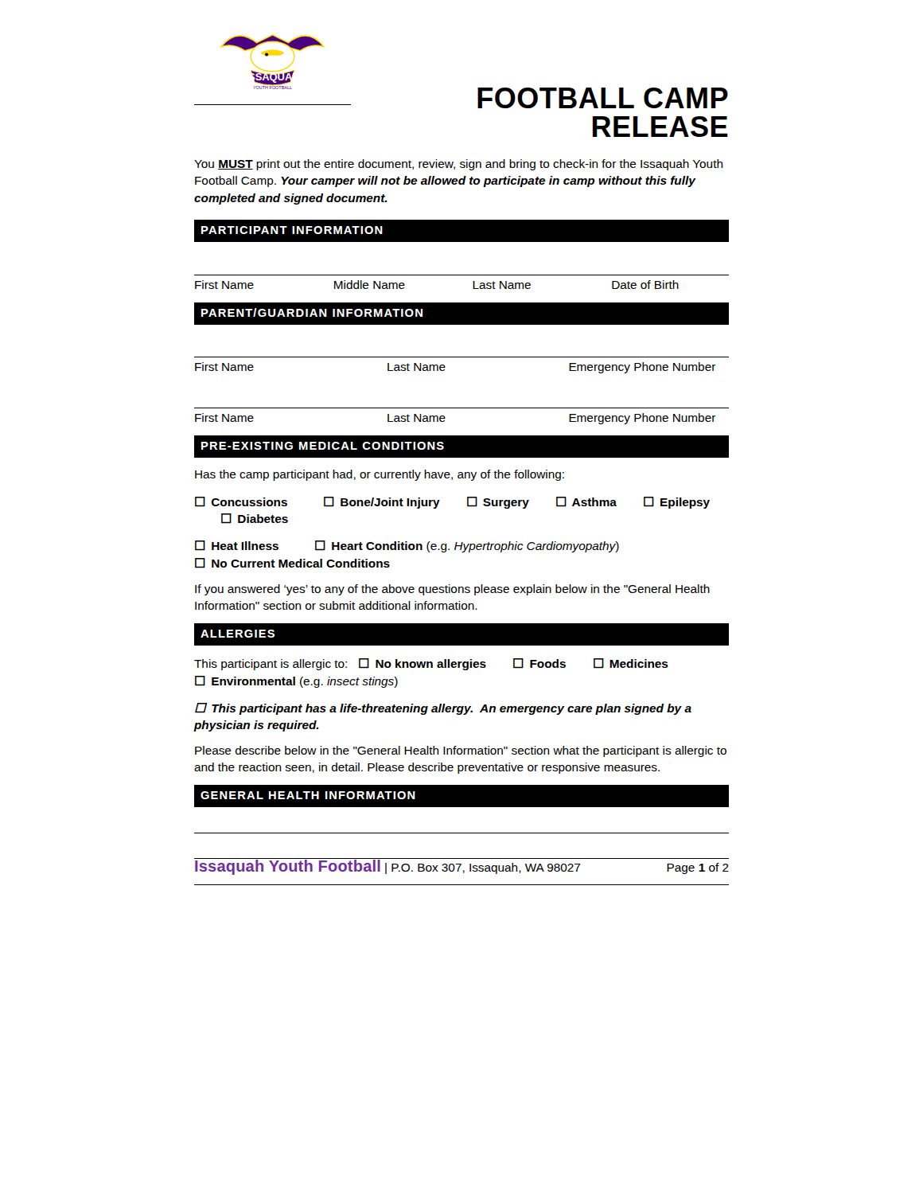FOOTBALL CAMP RELEASE
You MUST print out the entire document, review, sign and bring to check-in for the Issaquah Youth Football Camp. Your camper will not be allowed to participate in camp without this fully completed and signed document.
Participant Information
First Name
Middle Name
Last Name
Date of Birth
Parent/Guardian Information
First Name
Last Name
Emergency Phone Number
First Name
Last Name
Emergency Phone Number
Pre-Existing Medical Conditions
Has the camp participant had, or currently have, any of the following:
☐ Concussions ☐ Bone/Joint Injury ☐ Surgery ☐ Asthma ☐ Epilepsy ☐ Diabetes
☐ Heat Illness ☐ Heart Condition (e.g. Hypertrophic Cardiomyopathy) ☐ No Current Medical Conditions
If you answered ‘yes’ to any of the above questions please explain below in the "General Health Information" section or submit additional information.
Allergies
This participant is allergic to: ☐ No known allergies ☐ Foods ☐ Medicines ☐ Environmental (e.g. insect stings)
☐ This participant has a life-threatening allergy. An emergency care plan signed by a physician is required.
Please describe below in the "General Health Information" section what the participant is allergic to and the reaction seen, in detail. Please describe preventative or responsive measures.
General Health Information
Issaquah Youth Football | P.O. Box 307, Issaquah, WA 98027 Page 1 of 2